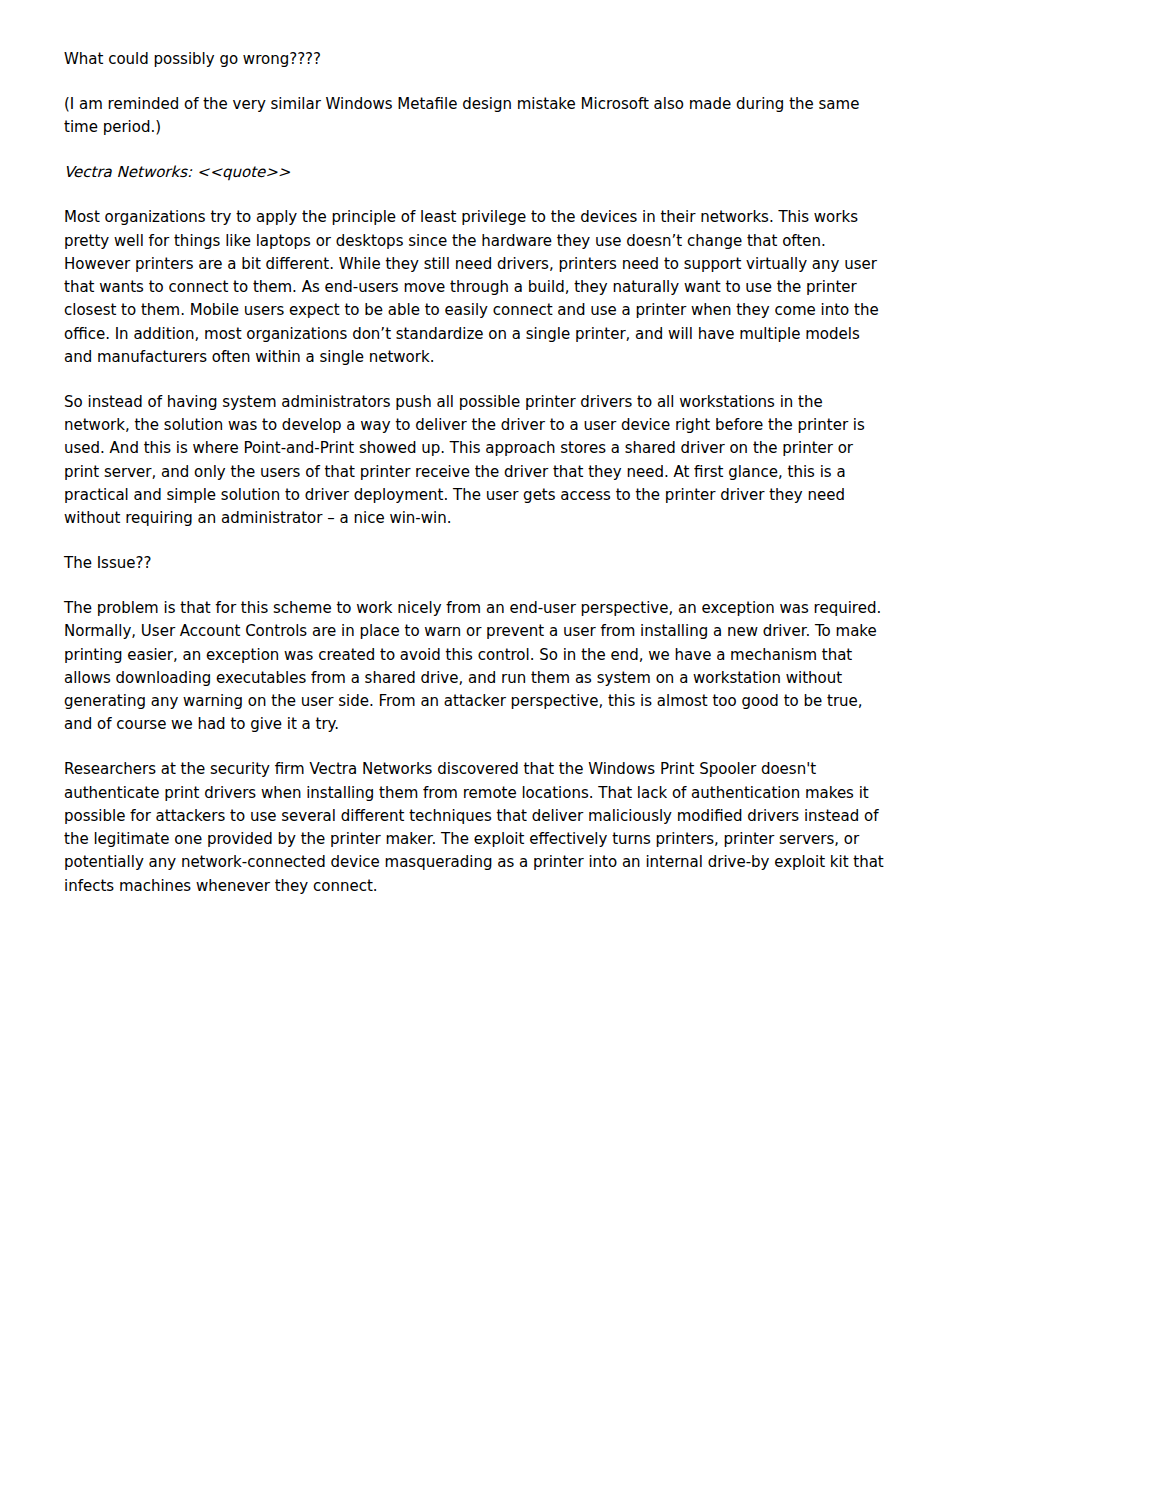What could possibly go wrong????
(I am reminded of the very similar Windows Metafile design mistake Microsoft also made during the same time period.)
Vectra Networks: <<quote>>
Most organizations try to apply the principle of least privilege to the devices in their networks. This works pretty well for things like laptops or desktops since the hardware they use doesn’t change that often. However printers are a bit different. While they still need drivers, printers need to support virtually any user that wants to connect to them. As end-users move through a build, they naturally want to use the printer closest to them. Mobile users expect to be able to easily connect and use a printer when they come into the office. In addition, most organizations don’t standardize on a single printer, and will have multiple models and manufacturers often within a single network.
So instead of having system administrators push all possible printer drivers to all workstations in the network, the solution was to develop a way to deliver the driver to a user device right before the printer is used. And this is where Point-and-Print showed up. This approach stores a shared driver on the printer or print server, and only the users of that printer receive the driver that they need. At first glance, this is a practical and simple solution to driver deployment. The user gets access to the printer driver they need without requiring an administrator – a nice win-win.
The Issue??
The problem is that for this scheme to work nicely from an end-user perspective, an exception was required. Normally, User Account Controls are in place to warn or prevent a user from installing a new driver. To make printing easier, an exception was created to avoid this control. So in the end, we have a mechanism that allows downloading executables from a shared drive, and run them as system on a workstation without generating any warning on the user side. From an attacker perspective, this is almost too good to be true, and of course we had to give it a try.
Researchers at the security firm Vectra Networks discovered that the Windows Print Spooler doesn't authenticate print drivers when installing them from remote locations. That lack of authentication makes it possible for attackers to use several different techniques that deliver maliciously modified drivers instead of the legitimate one provided by the printer maker. The exploit effectively turns printers, printer servers, or potentially any network-connected device masquerading as a printer into an internal drive-by exploit kit that infects machines whenever they connect.